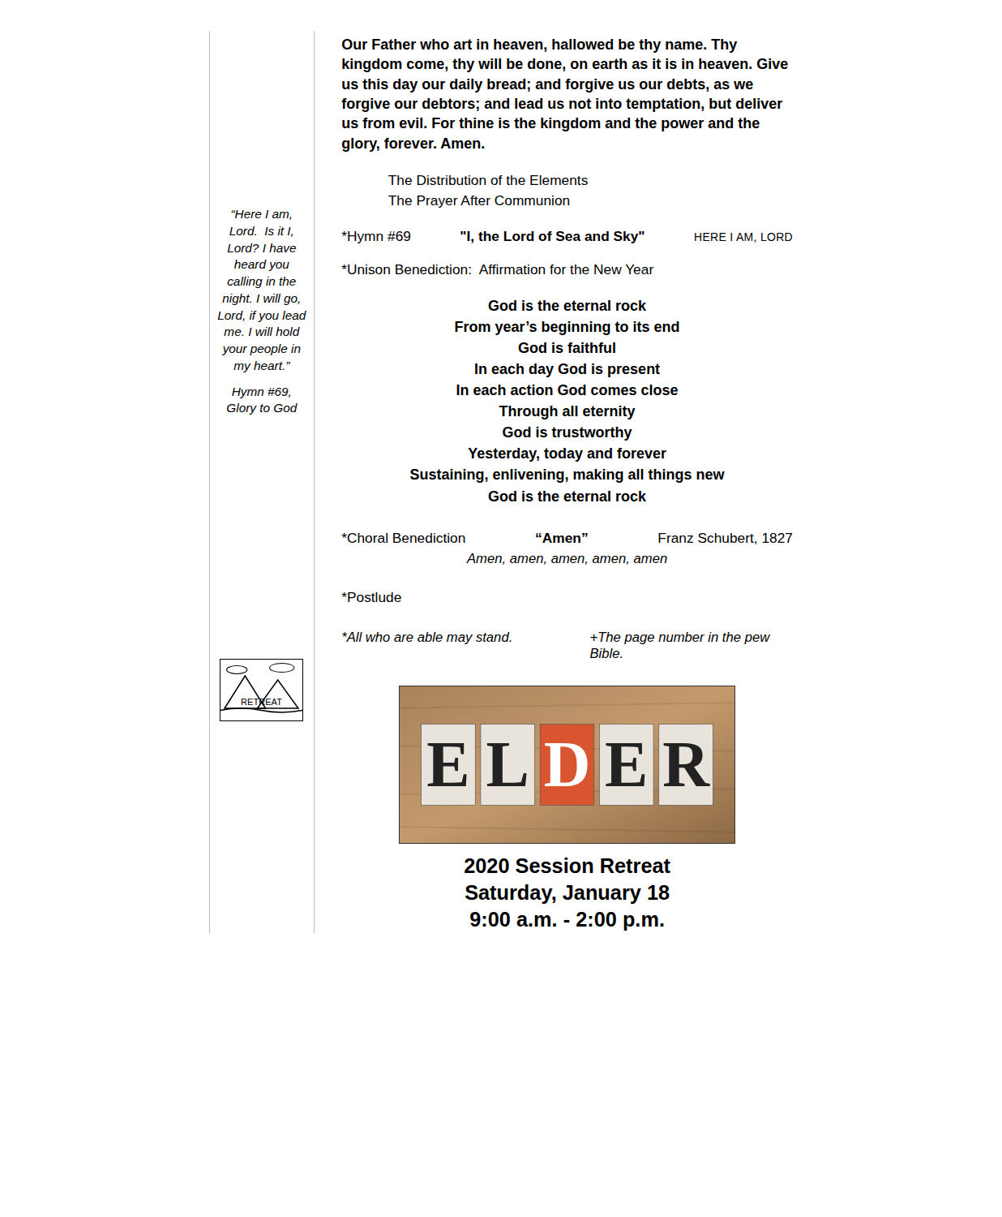“Here I am, Lord. Is it I, Lord? I have heard you calling in the night. I will go, Lord, if you lead me. I will hold your people in my heart.” Hymn #69, Glory to God
Our Father who art in heaven, hallowed be thy name. Thy kingdom come, thy will be done, on earth as it is in heaven. Give us this day our daily bread; and forgive us our debts, as we forgive our debtors; and lead us not into temptation, but deliver us from evil. For thine is the kingdom and the power and the glory, forever. Amen.
The Distribution of the Elements
The Prayer After Communion
*Hymn #69 "I, the Lord of Sea and Sky" HERE I AM, LORD
*Unison Benediction: Affirmation for the New Year
God is the eternal rock
From year’s beginning to its end
God is faithful
In each day God is present
In each action God comes close
Through all eternity
God is trustworthy
Yesterday, today and forever
Sustaining, enlivening, making all things new
God is the eternal rock
*Choral Benediction “Amen” Franz Schubert, 1827
Amen, amen, amen, amen, amen
*Postlude
*All who are able may stand. +The page number in the pew Bible.
2020 Session Retreat
Saturday, January 18
9:00 a.m. - 2:00 p.m.